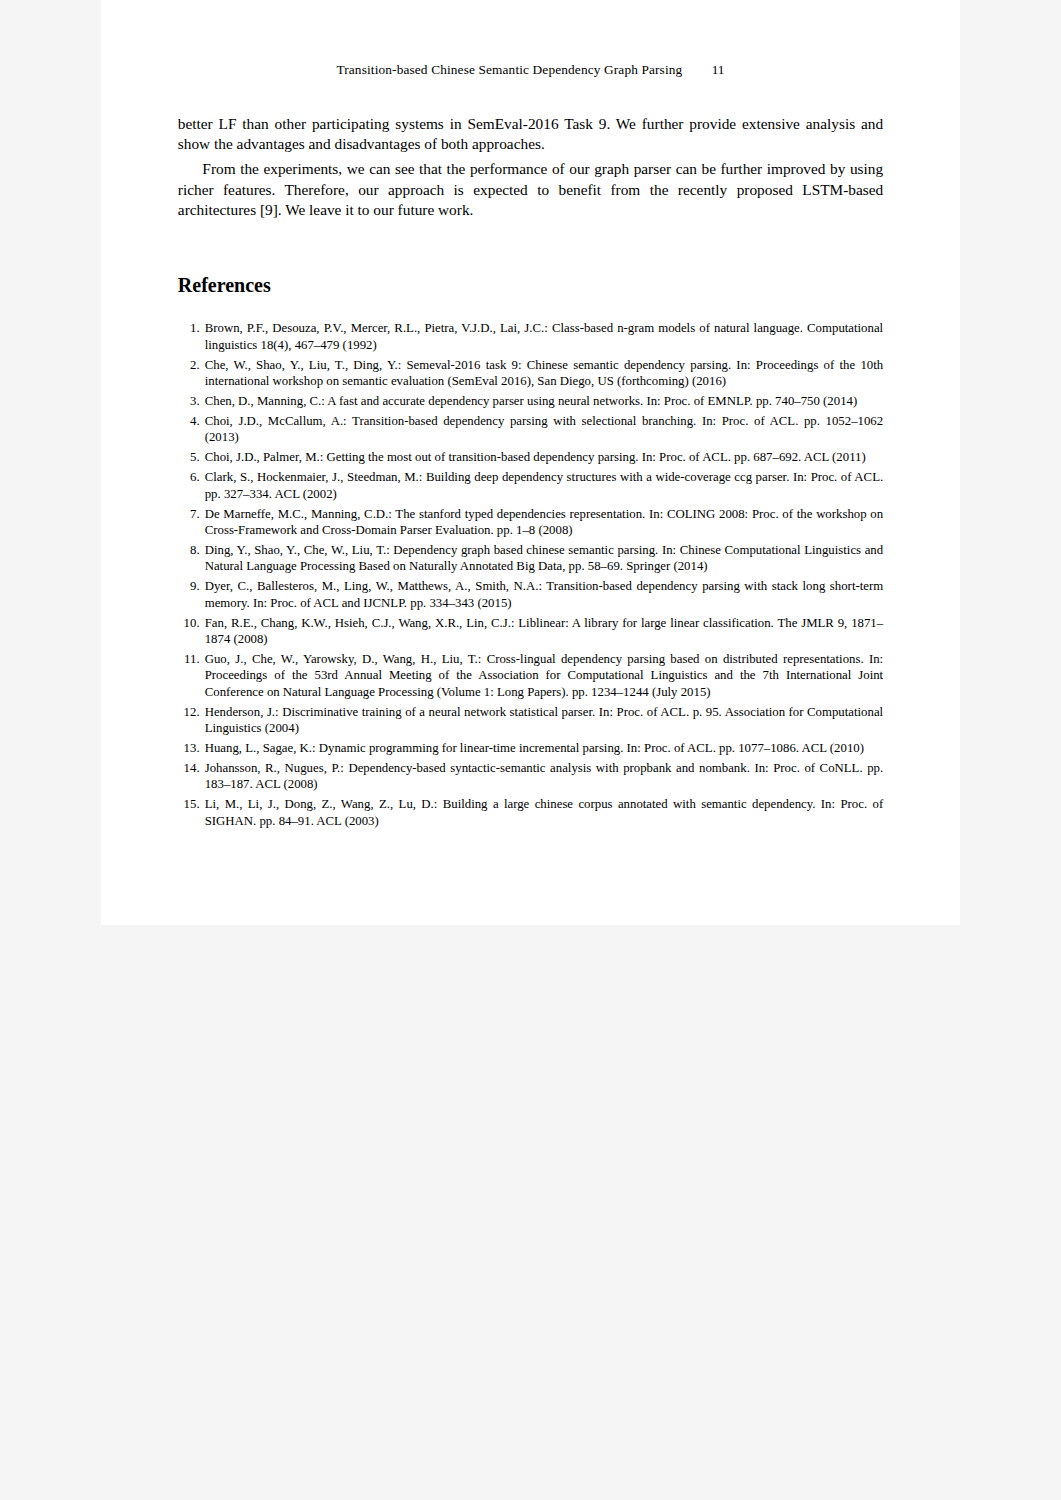Transition-based Chinese Semantic Dependency Graph Parsing 11
better LF than other participating systems in SemEval-2016 Task 9. We further provide extensive analysis and show the advantages and disadvantages of both approaches.
From the experiments, we can see that the performance of our graph parser can be further improved by using richer features. Therefore, our approach is expected to benefit from the recently proposed LSTM-based architectures [9]. We leave it to our future work.
References
Brown, P.F., Desouza, P.V., Mercer, R.L., Pietra, V.J.D., Lai, J.C.: Class-based n-gram models of natural language. Computational linguistics 18(4), 467–479 (1992)
Che, W., Shao, Y., Liu, T., Ding, Y.: Semeval-2016 task 9: Chinese semantic dependency parsing. In: Proceedings of the 10th international workshop on semantic evaluation (SemEval 2016), San Diego, US (forthcoming) (2016)
Chen, D., Manning, C.: A fast and accurate dependency parser using neural networks. In: Proc. of EMNLP. pp. 740–750 (2014)
Choi, J.D., McCallum, A.: Transition-based dependency parsing with selectional branching. In: Proc. of ACL. pp. 1052–1062 (2013)
Choi, J.D., Palmer, M.: Getting the most out of transition-based dependency parsing. In: Proc. of ACL. pp. 687–692. ACL (2011)
Clark, S., Hockenmaier, J., Steedman, M.: Building deep dependency structures with a wide-coverage ccg parser. In: Proc. of ACL. pp. 327–334. ACL (2002)
De Marneffe, M.C., Manning, C.D.: The stanford typed dependencies representation. In: COLING 2008: Proc. of the workshop on Cross-Framework and Cross-Domain Parser Evaluation. pp. 1–8 (2008)
Ding, Y., Shao, Y., Che, W., Liu, T.: Dependency graph based chinese semantic parsing. In: Chinese Computational Linguistics and Natural Language Processing Based on Naturally Annotated Big Data, pp. 58–69. Springer (2014)
Dyer, C., Ballesteros, M., Ling, W., Matthews, A., Smith, N.A.: Transition-based dependency parsing with stack long short-term memory. In: Proc. of ACL and IJCNLP. pp. 334–343 (2015)
Fan, R.E., Chang, K.W., Hsieh, C.J., Wang, X.R., Lin, C.J.: Liblinear: A library for large linear classification. The JMLR 9, 1871–1874 (2008)
Guo, J., Che, W., Yarowsky, D., Wang, H., Liu, T.: Cross-lingual dependency parsing based on distributed representations. In: Proceedings of the 53rd Annual Meeting of the Association for Computational Linguistics and the 7th International Joint Conference on Natural Language Processing (Volume 1: Long Papers). pp. 1234–1244 (July 2015)
Henderson, J.: Discriminative training of a neural network statistical parser. In: Proc. of ACL. p. 95. Association for Computational Linguistics (2004)
Huang, L., Sagae, K.: Dynamic programming for linear-time incremental parsing. In: Proc. of ACL. pp. 1077–1086. ACL (2010)
Johansson, R., Nugues, P.: Dependency-based syntactic-semantic analysis with propbank and nombank. In: Proc. of CoNLL. pp. 183–187. ACL (2008)
Li, M., Li, J., Dong, Z., Wang, Z., Lu, D.: Building a large chinese corpus annotated with semantic dependency. In: Proc. of SIGHAN. pp. 84–91. ACL (2003)